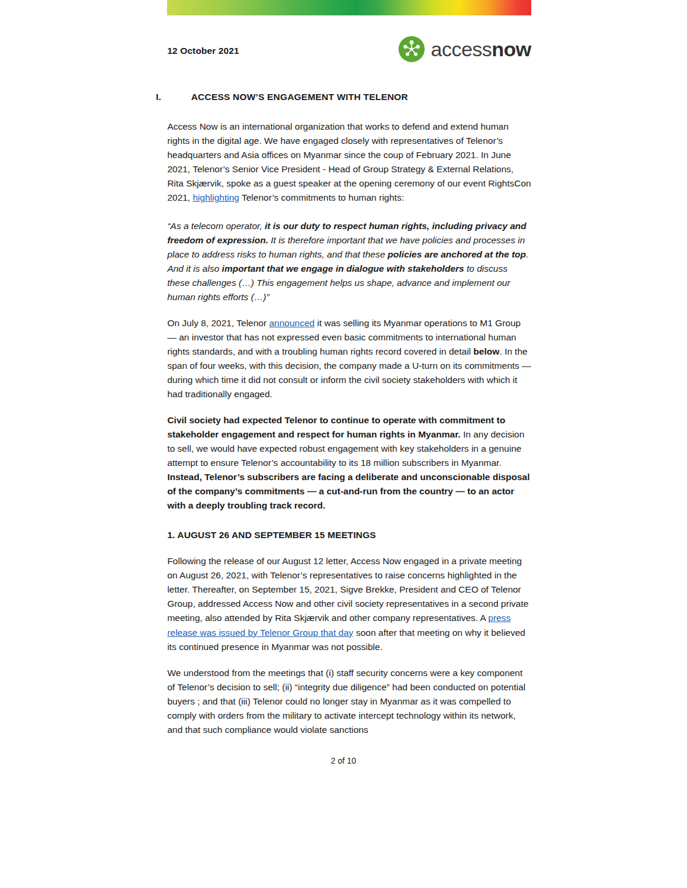12 October 2021
accessnow
I. ACCESS NOW’S ENGAGEMENT WITH TELENOR
Access Now is an international organization that works to defend and extend human rights in the digital age. We have engaged closely with representatives of Telenor’s headquarters and Asia offices on Myanmar since the coup of February 2021. In June 2021, Telenor’s Senior Vice President - Head of Group Strategy & External Relations, Rita Skjærvik, spoke as a guest speaker at the opening ceremony of our event RightsCon 2021, highlighting Telenor’s commitments to human rights:
“As a telecom operator, it is our duty to respect human rights, including privacy and freedom of expression. It is therefore important that we have policies and processes in place to address risks to human rights, and that these policies are anchored at the top. And it is also important that we engage in dialogue with stakeholders to discuss these challenges (…) This engagement helps us shape, advance and implement our human rights efforts (…)”
On July 8, 2021, Telenor announced it was selling its Myanmar operations to M1 Group — an investor that has not expressed even basic commitments to international human rights standards, and with a troubling human rights record covered in detail below. In the span of four weeks, with this decision, the company made a U-turn on its commitments — during which time it did not consult or inform the civil society stakeholders with which it had traditionally engaged.
Civil society had expected Telenor to continue to operate with commitment to stakeholder engagement and respect for human rights in Myanmar. In any decision to sell, we would have expected robust engagement with key stakeholders in a genuine attempt to ensure Telenor’s accountability to its 18 million subscribers in Myanmar. Instead, Telenor’s subscribers are facing a deliberate and unconscionable disposal of the company’s commitments — a cut-and-run from the country — to an actor with a deeply troubling track record.
1. AUGUST 26 AND SEPTEMBER 15 MEETINGS
Following the release of our August 12 letter, Access Now engaged in a private meeting on August 26, 2021, with Telenor’s representatives to raise concerns highlighted in the letter. Thereafter, on September 15, 2021, Sigve Brekke, President and CEO of Telenor Group, addressed Access Now and other civil society representatives in a second private meeting, also attended by Rita Skjærvik and other company representatives. A press release was issued by Telenor Group that day soon after that meeting on why it believed its continued presence in Myanmar was not possible.
We understood from the meetings that (i) staff security concerns were a key component of Telenor’s decision to sell; (ii) “integrity due diligence” had been conducted on potential buyers ; and that (iii) Telenor could no longer stay in Myanmar as it was compelled to comply with orders from the military to activate intercept technology within its network, and that such compliance would violate sanctions
2 of 10